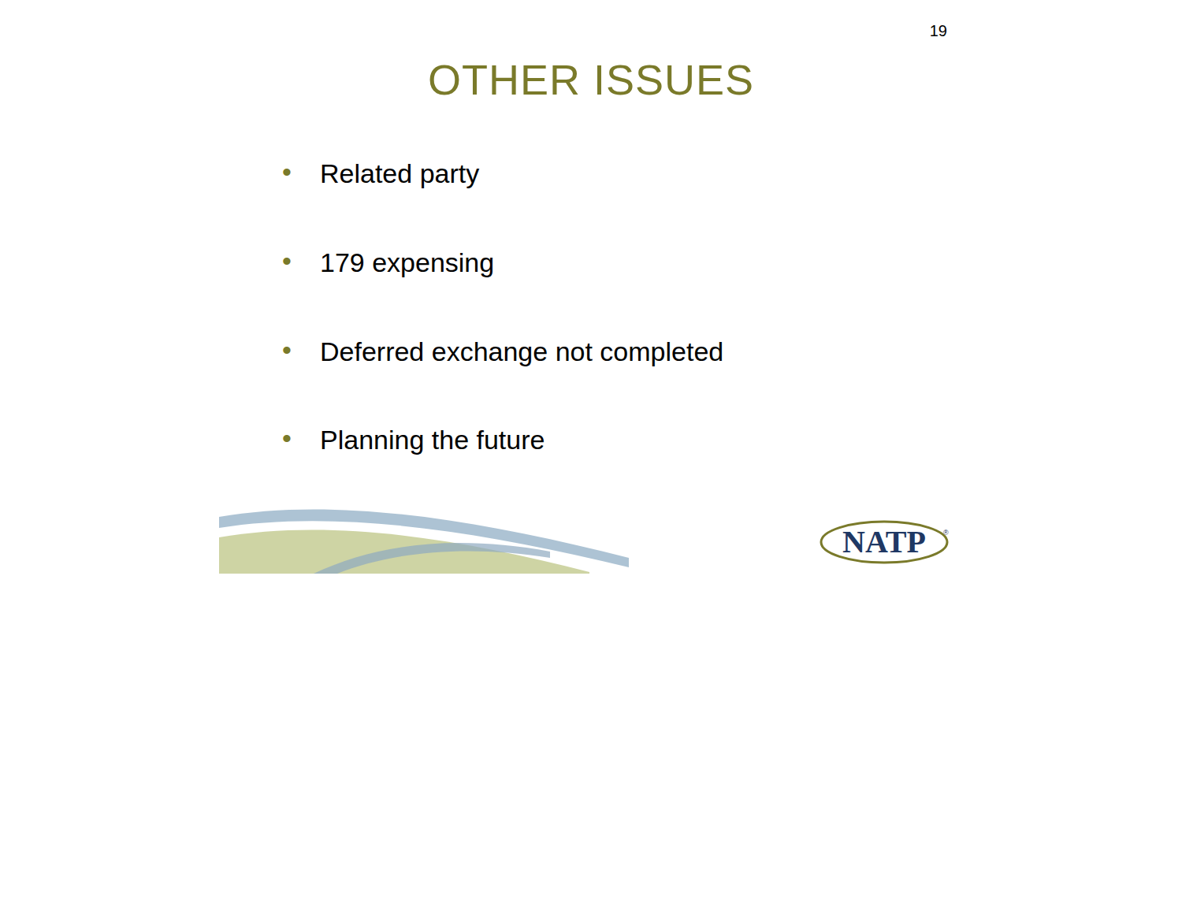19
OTHER ISSUES
Related party
179 expensing
Deferred exchange not completed
Planning the future
NATP ®